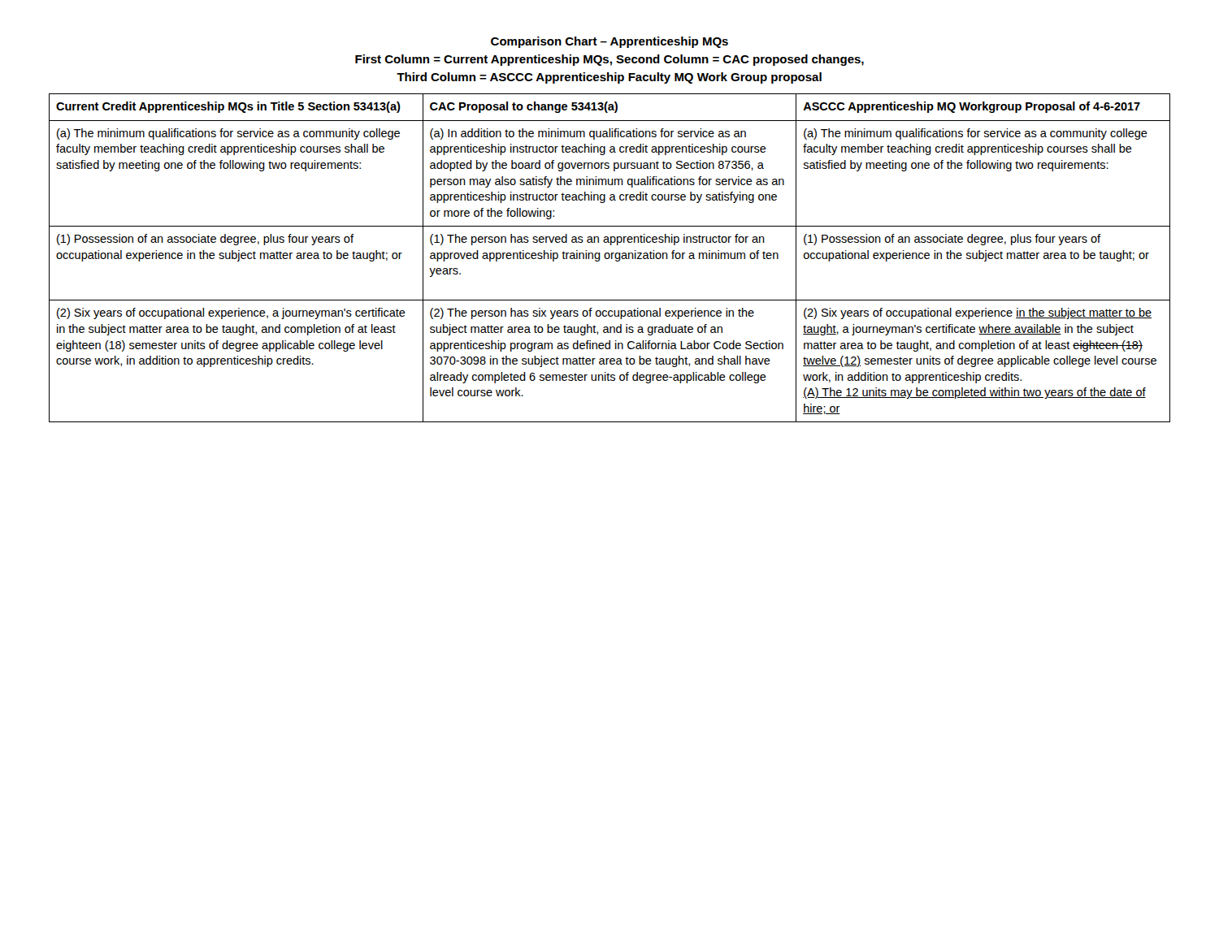Comparison Chart – Apprenticeship MQs
First Column = Current Apprenticeship MQs, Second Column = CAC proposed changes,
Third Column = ASCCC Apprenticeship Faculty MQ Work Group proposal
| Current Credit Apprenticeship MQs in Title 5 Section 53413(a) | CAC Proposal to change 53413(a) | ASCCC Apprenticeship MQ Workgroup Proposal of 4-6-2017 |
| --- | --- | --- |
| (a) The minimum qualifications for service as a community college faculty member teaching credit apprenticeship courses shall be satisfied by meeting one of the following two requirements: | (a) In addition to the minimum qualifications for service as an apprenticeship instructor teaching a credit apprenticeship course adopted by the board of governors pursuant to Section 87356, a person may also satisfy the minimum qualifications for service as an apprenticeship instructor teaching a credit course by satisfying one or more of the following: | (a) The minimum qualifications for service as a community college faculty member teaching credit apprenticeship courses shall be satisfied by meeting one of the following two requirements: |
| (1) Possession of an associate degree, plus four years of occupational experience in the subject matter area to be taught; or | (1) The person has served as an apprenticeship instructor for an approved apprenticeship training organization for a minimum of ten years. | (1) Possession of an associate degree, plus four years of occupational experience in the subject matter area to be taught; or |
| (2) Six years of occupational experience, a journeyman's certificate in the subject matter area to be taught, and completion of at least eighteen (18) semester units of degree applicable college level course work, in addition to apprenticeship credits. | (2) The person has six years of occupational experience in the subject matter area to be taught, and is a graduate of an apprenticeship program as defined in California Labor Code Section 3070-3098 in the subject matter area to be taught, and shall have already completed 6 semester units of degree-applicable college level course work. | (2) Six years of occupational experience in the subject matter to be taught , a journeyman's certificate where available in the subject matter area to be taught, and completion of at least eighteen (18) twelve (12) semester units of degree applicable college level course work, in addition to apprenticeship credits. (A) The 12 units may be completed within two years of the date of hire; or |